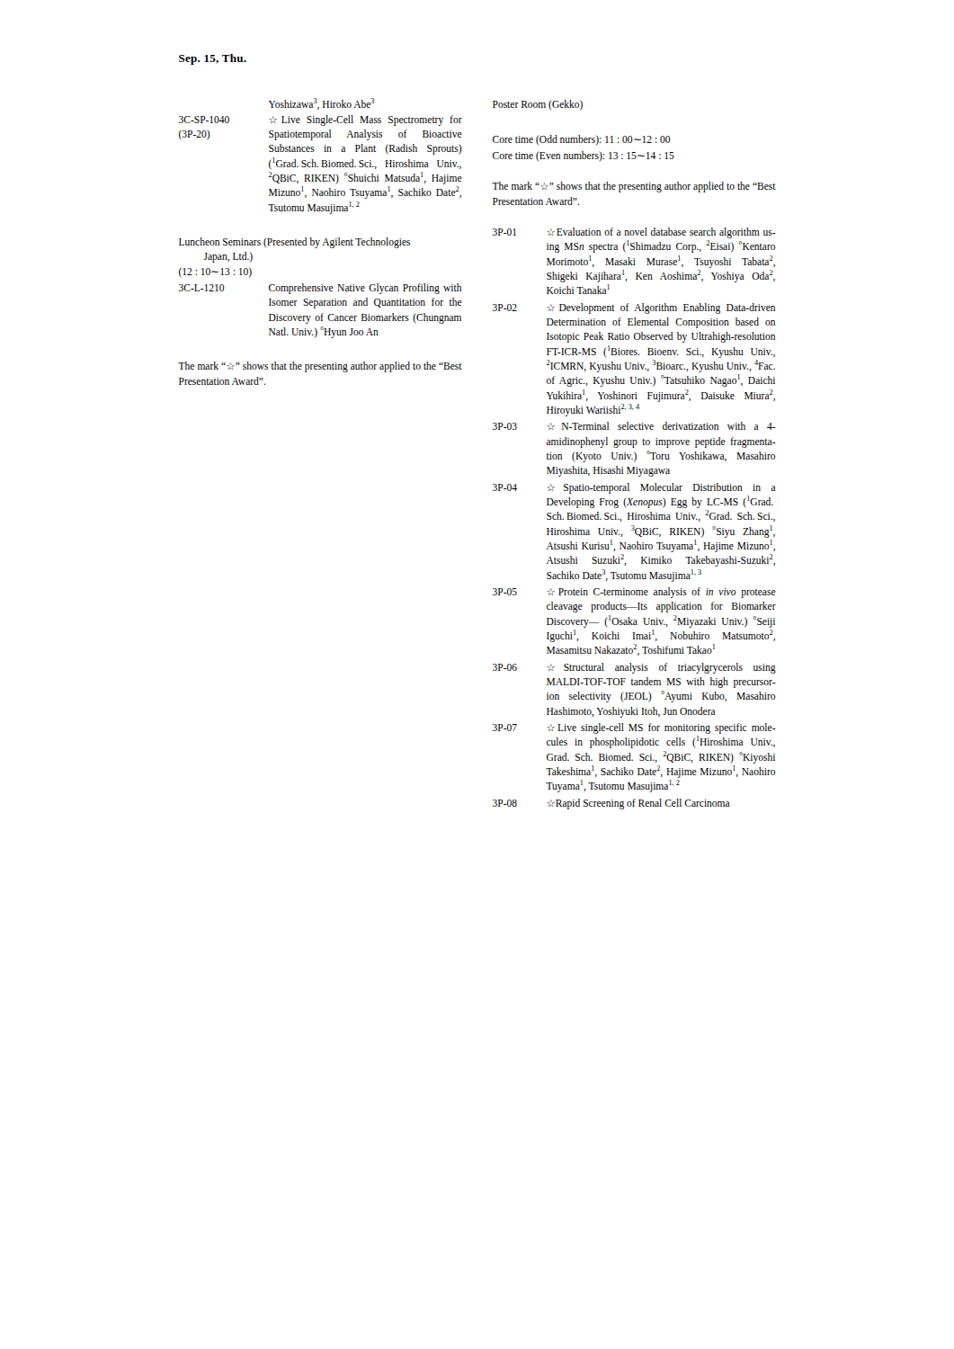Sep. 15, Thu.
Yoshizawa3, Hiroko Abe3
3C-SP-1040(3P-20)
☆Live Single-Cell Mass Spectrometry for Spatiotemporal Analysis of Bioactive Substances in a Plant (Radish Sprouts) (1Grad. Sch. Biomed. Sci., Hiroshima Univ., 2QBiC, RIKEN) °Shuichi Matsuda1, Hajime Mizuno1, Naohiro Tsuyama1, Sachiko Date2, Tsutomu Masujima1, 2
Luncheon Seminars (Presented by Agilent TechnologiesJapan, Ltd.)
(12 : 10∼13 : 10)
3C-L-1210
Comprehensive Native Glycan Profiling with Isomer Separation and Quantitation for the Discovery of Cancer Biomarkers (Chungnam Natl. Univ.) °Hyun Joo An
The mark “☆” shows that the presenting author applied to the “Best Presentation Award”.
Poster Room (Gekko)
Core time (Odd numbers): 11 : 00∼12 : 00
Core time (Even numbers): 13 : 15∼14 : 15
The mark “☆” shows that the presenting author applied to the “Best Presentation Award”.
3P-01
☆Evaluation of a novel database search algorithm using MSn spectra (1Shimadzu Corp., 2Eisai) °Kentaro Morimoto1, Masaki Murase1, Tsuyoshi Tabata2, Shigeki Kajihara1, Ken Aoshima2, Yoshiya Oda2, Koichi Tanaka1
3P-02
☆Development of Algorithm Enabling Data-driven Determination of Elemental Composition based on Isotopic Peak Ratio Observed by Ultrahigh-resolution FT-ICR-MS (1Biores. Bioenv. Sci., Kyushu Univ., 2ICMRN, Kyushu Univ., 3Bioarc., Kyushu Univ., 4Fac. of Agric., Kyushu Univ.) °Tatsuhiko Nagao1, Daichi Yukihira1, Yoshinori Fujimura2, Daisuke Miura2, Hiroyuki Wariishi2, 3, 4
3P-03
☆N-Terminal selective derivatization with a 4-amidinophenyl group to improve peptide fragmentation (Kyoto Univ.) °Toru Yoshikawa, Masahiro Miyashita, Hisashi Miyagawa
3P-04
☆Spatio-temporal Molecular Distribution in a Developing Frog (Xenopus) Egg by LC-MS (1Grad. Sch. Biomed. Sci., Hiroshima Univ., 2Grad. Sch. Sci., Hiroshima Univ., 3QBiC, RIKEN) °Siyu Zhang1, Atsushi Kurisu1, Naohiro Tsuyama1, Hajime Mizuno1, Atsushi Suzuki2, Kimiko Takebayashi-Suzuki2, Sachiko Date3, Tsutomu Masujima1, 3
3P-05
☆Protein C-terminome analysis of in vivo protease cleavage products—Its application for Biomarker Discovery— (1Osaka Univ., 2Miyazaki Univ.) °Seiji Iguchi1, Koichi Imai1, Nobuhiro Matsumoto2, Masamitsu Nakazato2, Toshifumi Takao1
3P-06
☆Structural analysis of triacylgrycerols using MALDI-TOF-TOF tandem MS with high precursor-ion selectivity (JEOL) °Ayumi Kubo, Masahiro Hashimoto, Yoshiyuki Itoh, Jun Onodera
3P-07
☆Live single-cell MS for monitoring specific molecules in phospholipidotic cells (1Hiroshima Univ., Grad. Sch. Biomed. Sci., 2QBiC, RIKEN) °Kiyoshi Takeshima1, Sachiko Date2, Hajime Mizuno1, Naohiro Tuyama1, Tsutomu Masujima1, 2
3P-08
☆Rapid Screening of Renal Cell Carcinoma